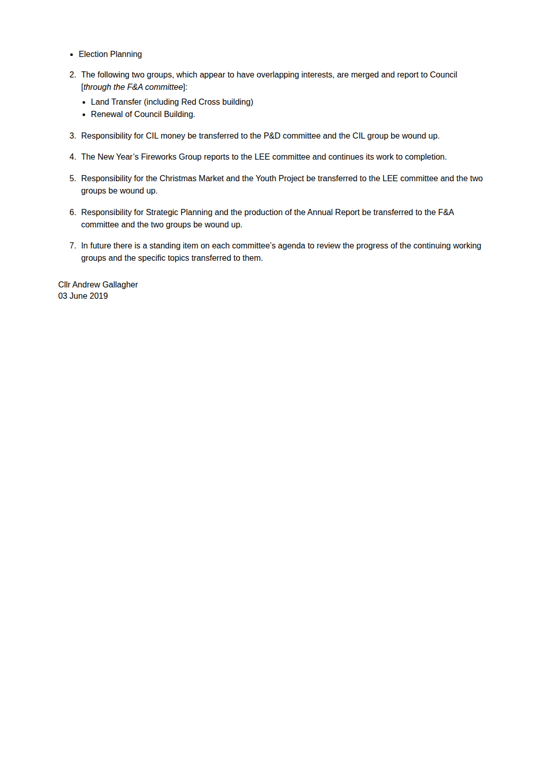Election Planning
The following two groups, which appear to have overlapping interests, are merged and report to Council [through the F&A committee]:
Land Transfer (including Red Cross building)
Renewal of Council Building.
Responsibility for CIL money be transferred to the P&D committee and the CIL group be wound up.
The New Year’s Fireworks Group reports to the LEE committee and continues its work to completion.
Responsibility for the Christmas Market and the Youth Project be transferred to the LEE committee and the two groups be wound up.
Responsibility for Strategic Planning and the production of the Annual Report be transferred to the F&A committee and the two groups be wound up.
In future there is a standing item on each committee’s agenda to review the progress of the continuing working groups and the specific topics transferred to them.
Cllr Andrew Gallagher
03 June 2019